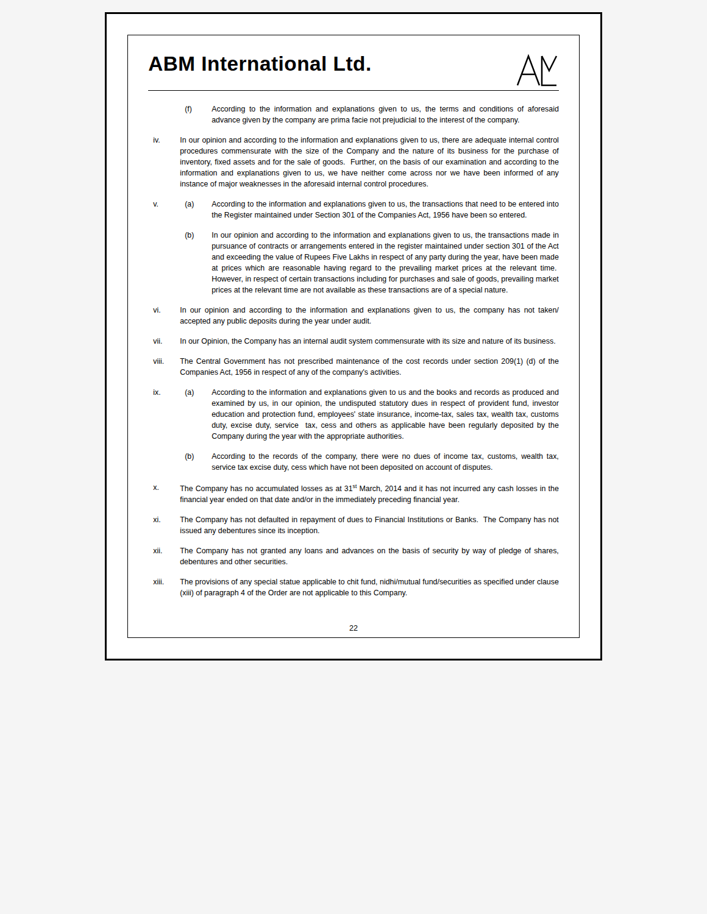ABM International Ltd.
(f)
According to the information and explanations given to us, the terms and conditions of aforesaid advance given by the company are prima facie not prejudicial to the interest of the company.
iv.
In our opinion and according to the information and explanations given to us, there are adequate internal control procedures commensurate with the size of the Company and the nature of its business for the purchase of inventory, fixed assets and for the sale of goods. Further, on the basis of our examination and according to the information and explanations given to us, we have neither come across nor we have been informed of any instance of major weaknesses in the aforesaid internal control procedures.
v.
(a)
According to the information and explanations given to us, the transactions that need to be entered into the Register maintained under Section 301 of the Companies Act, 1956 have been so entered.
(b)
In our opinion and according to the information and explanations given to us, the transactions made in pursuance of contracts or arrangements entered in the register maintained under section 301 of the Act and exceeding the value of Rupees Five Lakhs in respect of any party during the year, have been made at prices which are reasonable having regard to the prevailing market prices at the relevant time. However, in respect of certain transactions including for purchases and sale of goods, prevailing market prices at the relevant time are not available as these transactions are of a special nature.
vi.
In our opinion and according to the information and explanations given to us, the company has not taken/ accepted any public deposits during the year under audit.
vii.
In our Opinion, the Company has an internal audit system commensurate with its size and nature of its business.
viii.
The Central Government has not prescribed maintenance of the cost records under section 209(1) (d) of the Companies Act, 1956 in respect of any of the company's activities.
ix.
(a)
According to the information and explanations given to us and the books and records as produced and examined by us, in our opinion, the undisputed statutory dues in respect of provident fund, investor education and protection fund, employees' state insurance, income-tax, sales tax, wealth tax, customs duty, excise duty, service tax, cess and others as applicable have been regularly deposited by the Company during the year with the appropriate authorities.
(b)
According to the records of the company, there were no dues of income tax, customs, wealth tax, service tax excise duty, cess which have not been deposited on account of disputes.
x.
The Company has no accumulated losses as at 31st March, 2014 and it has not incurred any cash losses in the financial year ended on that date and/or in the immediately preceding financial year.
xi.
The Company has not defaulted in repayment of dues to Financial Institutions or Banks. The Company has not issued any debentures since its inception.
xii.
The Company has not granted any loans and advances on the basis of security by way of pledge of shares, debentures and other securities.
xiii.
The provisions of any special statue applicable to chit fund, nidhi/mutual fund/securities as specified under clause (xiii) of paragraph 4 of the Order are not applicable to this Company.
22